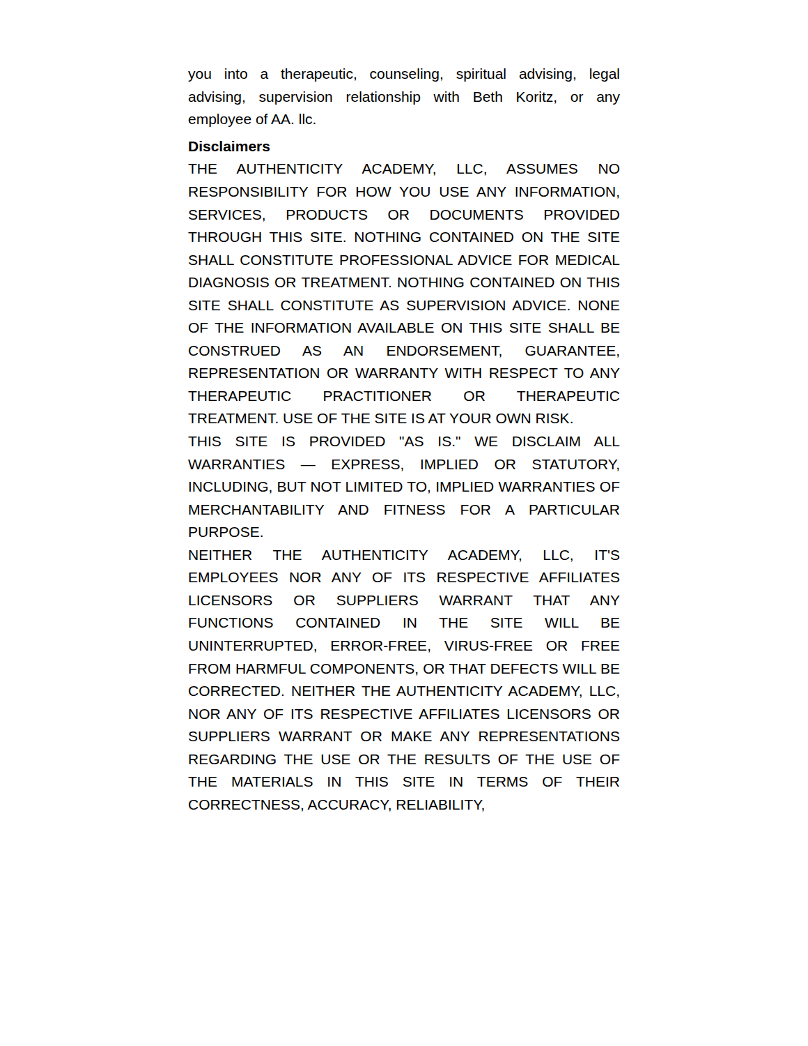you into a therapeutic, counseling, spiritual advising, legal advising, supervision relationship with Beth Koritz, or any employee of AA. llc.
Disclaimers
THE AUTHENTICITY ACADEMY, LLC, ASSUMES NO RESPONSIBILITY FOR HOW YOU USE ANY INFORMATION, SERVICES, PRODUCTS OR DOCUMENTS PROVIDED THROUGH THIS SITE. NOTHING CONTAINED ON THE SITE SHALL CONSTITUTE PROFESSIONAL ADVICE FOR MEDICAL DIAGNOSIS OR TREATMENT. NOTHING CONTAINED ON THIS SITE SHALL CONSTITUTE AS SUPERVISION ADVICE. NONE OF THE INFORMATION AVAILABLE ON THIS SITE SHALL BE CONSTRUED AS AN ENDORSEMENT, GUARANTEE, REPRESENTATION OR WARRANTY WITH RESPECT TO ANY THERAPEUTIC PRACTITIONER OR THERAPEUTIC TREATMENT. USE OF THE SITE IS AT YOUR OWN RISK.
THIS SITE IS PROVIDED "AS IS." WE DISCLAIM ALL WARRANTIES — EXPRESS, IMPLIED OR STATUTORY, INCLUDING, BUT NOT LIMITED TO, IMPLIED WARRANTIES OF MERCHANTABILITY AND FITNESS FOR A PARTICULAR PURPOSE.
NEITHER THE AUTHENTICITY ACADEMY, LLC, IT'S EMPLOYEES NOR ANY OF ITS RESPECTIVE AFFILIATES LICENSORS OR SUPPLIERS WARRANT THAT ANY FUNCTIONS CONTAINED IN THE SITE WILL BE UNINTERRUPTED, ERROR-FREE, VIRUS-FREE OR FREE FROM HARMFUL COMPONENTS, OR THAT DEFECTS WILL BE CORRECTED. NEITHER THE AUTHENTICITY ACADEMY, LLC, NOR ANY OF ITS RESPECTIVE AFFILIATES LICENSORS OR SUPPLIERS WARRANT OR MAKE ANY REPRESENTATIONS REGARDING THE USE OR THE RESULTS OF THE USE OF THE MATERIALS IN THIS SITE IN TERMS OF THEIR CORRECTNESS, ACCURACY, RELIABILITY,